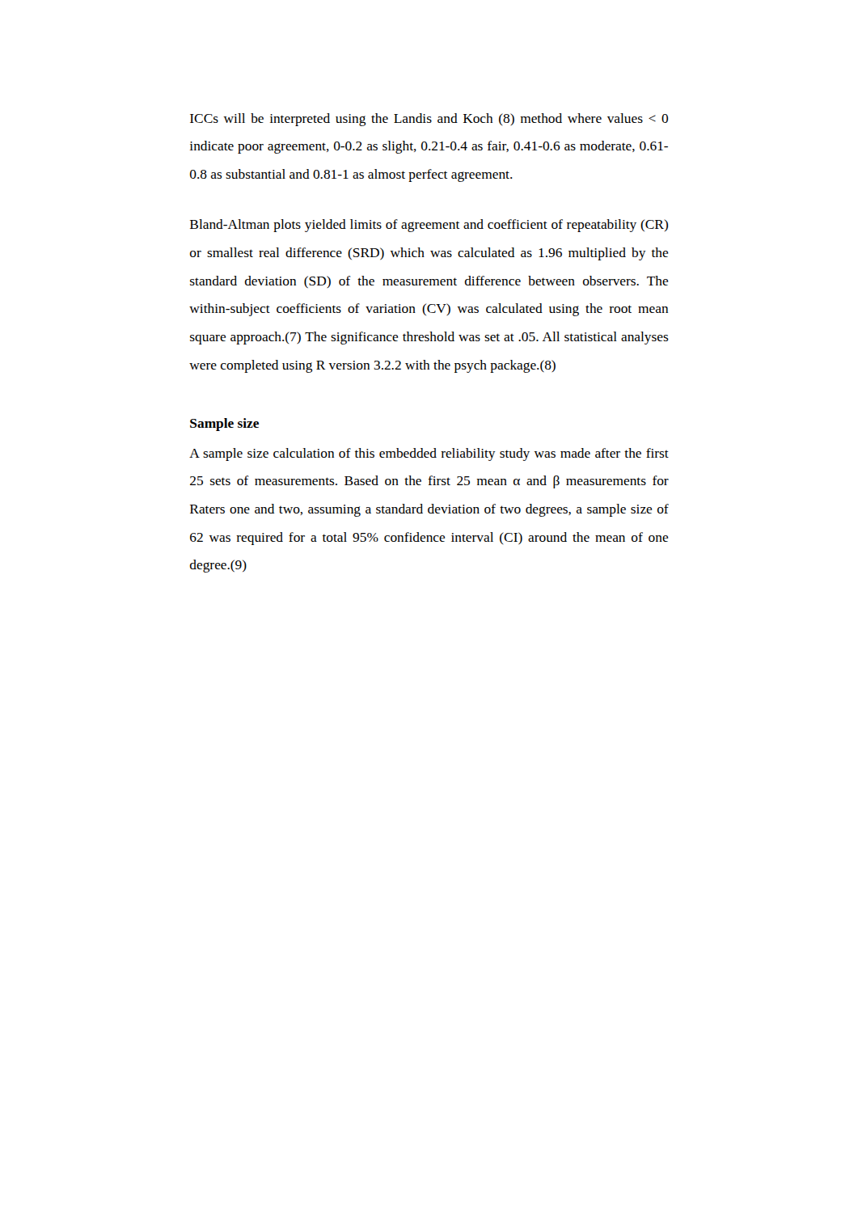ICCs will be interpreted using the Landis and Koch (8) method where values < 0 indicate poor agreement, 0-0.2 as slight, 0.21-0.4 as fair, 0.41-0.6 as moderate, 0.61-0.8 as substantial and 0.81-1 as almost perfect agreement.
Bland-Altman plots yielded limits of agreement and coefficient of repeatability (CR) or smallest real difference (SRD) which was calculated as 1.96 multiplied by the standard deviation (SD) of the measurement difference between observers. The within-subject coefficients of variation (CV) was calculated using the root mean square approach.(7) The significance threshold was set at .05. All statistical analyses were completed using R version 3.2.2 with the psych package.(8)
Sample size
A sample size calculation of this embedded reliability study was made after the first 25 sets of measurements. Based on the first 25 mean α and β measurements for Raters one and two, assuming a standard deviation of two degrees, a sample size of 62 was required for a total 95% confidence interval (CI) around the mean of one degree.(9)